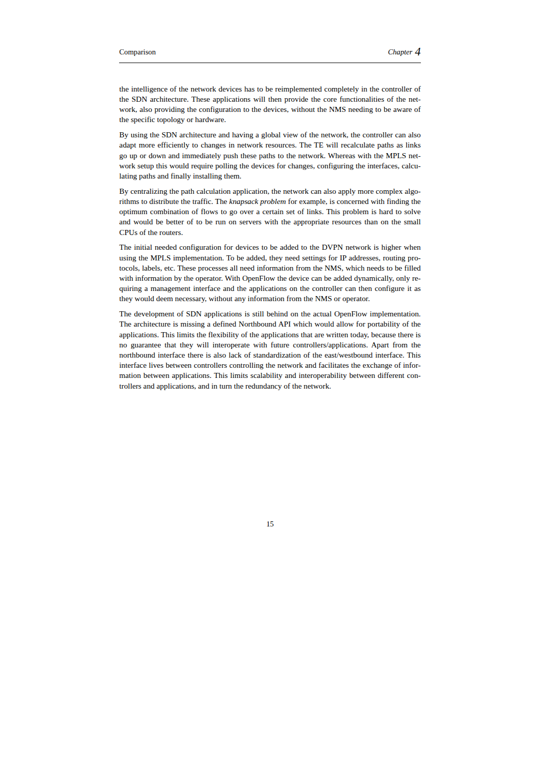Comparison
Chapter 4
the intelligence of the network devices has to be reimplemented completely in the controller of the SDN architecture. These applications will then provide the core functionalities of the network, also providing the configuration to the devices, without the NMS needing to be aware of the specific topology or hardware.
By using the SDN architecture and having a global view of the network, the controller can also adapt more efficiently to changes in network resources. The TE will recalculate paths as links go up or down and immediately push these paths to the network. Whereas with the MPLS network setup this would require polling the devices for changes, configuring the interfaces, calculating paths and finally installing them.
By centralizing the path calculation application, the network can also apply more complex algorithms to distribute the traffic. The knapsack problem for example, is concerned with finding the optimum combination of flows to go over a certain set of links. This problem is hard to solve and would be better of to be run on servers with the appropriate resources than on the small CPUs of the routers.
The initial needed configuration for devices to be added to the DVPN network is higher when using the MPLS implementation. To be added, they need settings for IP addresses, routing protocols, labels, etc. These processes all need information from the NMS, which needs to be filled with information by the operator. With OpenFlow the device can be added dynamically, only requiring a management interface and the applications on the controller can then configure it as they would deem necessary, without any information from the NMS or operator.
The development of SDN applications is still behind on the actual OpenFlow implementation. The architecture is missing a defined Northbound API which would allow for portability of the applications. This limits the flexibility of the applications that are written today, because there is no guarantee that they will interoperate with future controllers/applications. Apart from the northbound interface there is also lack of standardization of the east/westbound interface. This interface lives between controllers controlling the network and facilitates the exchange of information between applications. This limits scalability and interoperability between different controllers and applications, and in turn the redundancy of the network.
15